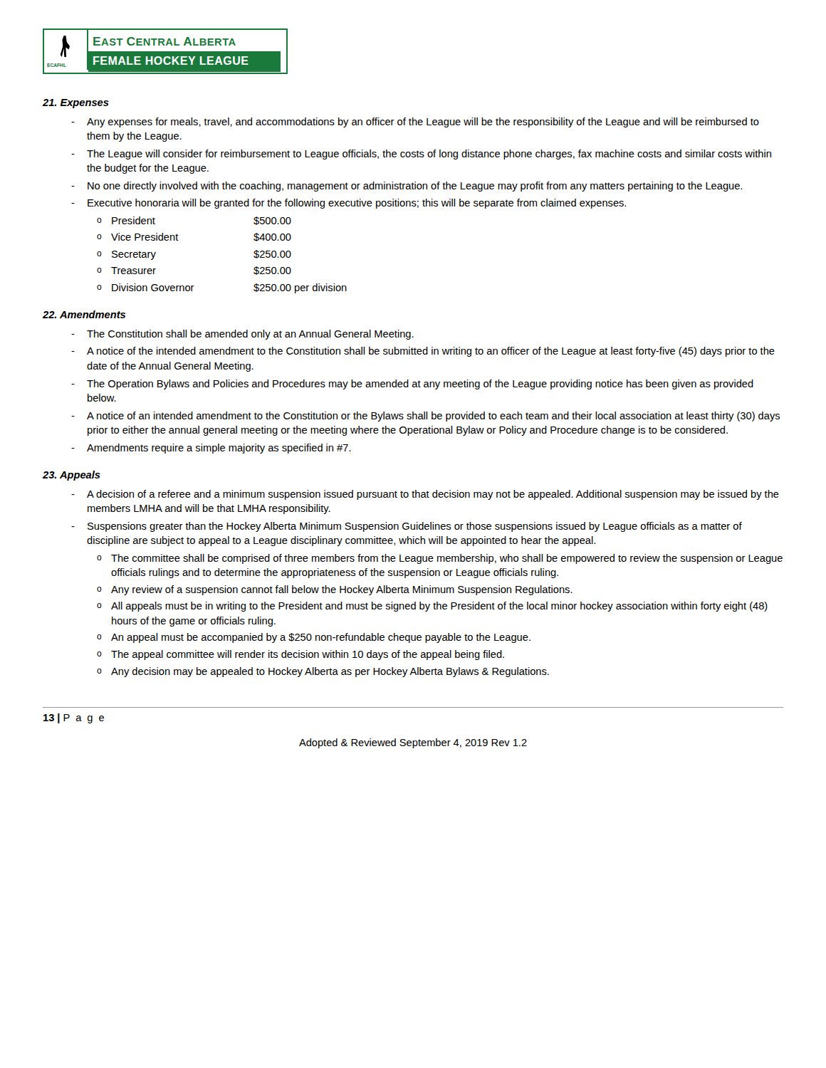EAST CENTRAL ALBERTA
FEMALE HOCKEY LEAGUE
21. Expenses
Any expenses for meals, travel, and accommodations by an officer of the League will be the responsibility of the League and will be reimbursed to them by the League.
The League will consider for reimbursement to League officials, the costs of long distance phone charges, fax machine costs and similar costs within the budget for the League.
No one directly involved with the coaching, management or administration of the League may profit from any matters pertaining to the League.
Executive honoraria will be granted for the following executive positions; this will be separate from claimed expenses.
President$500.00
Vice President$400.00
Secretary$250.00
Treasurer$250.00
Division Governor$250.00 per division
22. Amendments
The Constitution shall be amended only at an Annual General Meeting.
A notice of the intended amendment to the Constitution shall be submitted in writing to an officer of the League at least forty-five (45) days prior to the date of the Annual General Meeting.
The Operation Bylaws and Policies and Procedures may be amended at any meeting of the League providing notice has been given as provided below.
A notice of an intended amendment to the Constitution or the Bylaws shall be provided to each team and their local association at least thirty (30) days prior to either the annual general meeting or the meeting where the Operational Bylaw or Policy and Procedure change is to be considered.
Amendments require a simple majority as specified in #7.
23. Appeals
A decision of a referee and a minimum suspension issued pursuant to that decision may not be appealed. Additional suspension may be issued by the members LMHA and will be that LMHA responsibility.
Suspensions greater than the Hockey Alberta Minimum Suspension Guidelines or those suspensions issued by League officials as a matter of discipline are subject to appeal to a League disciplinary committee, which will be appointed to hear the appeal.
The committee shall be comprised of three members from the League membership, who shall be empowered to review the suspension or League officials rulings and to determine the appropriateness of the suspension or League officials ruling.
Any review of a suspension cannot fall below the Hockey Alberta Minimum Suspension Regulations.
All appeals must be in writing to the President and must be signed by the President of the local minor hockey association within forty eight (48) hours of the game or officials ruling.
An appeal must be accompanied by a $250 non-refundable cheque payable to the League.
The appeal committee will render its decision within 10 days of the appeal being filed.
Any decision may be appealed to Hockey Alberta as per Hockey Alberta Bylaws & Regulations.
13 | P a g e
Adopted & Reviewed September 4, 2019 Rev 1.2